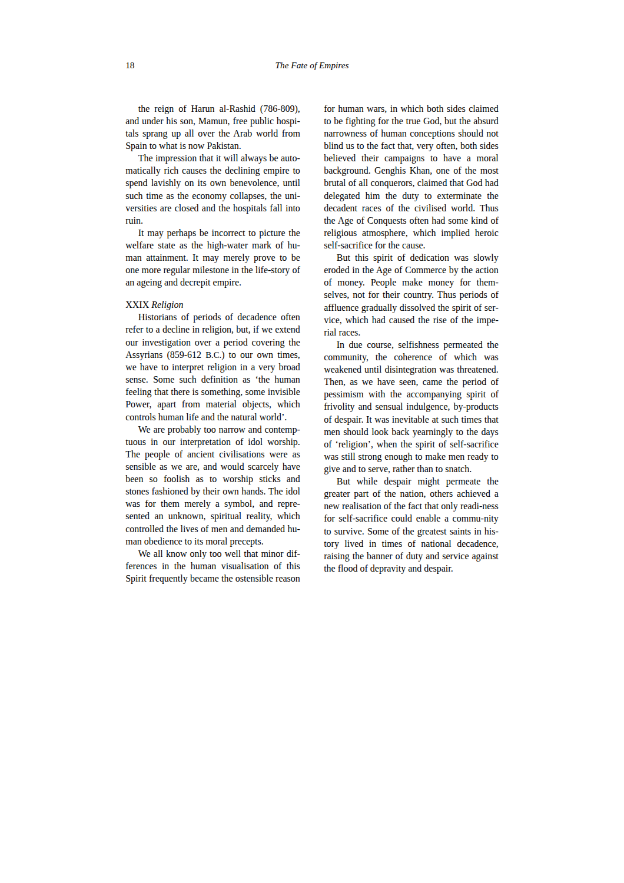18 The Fate of Empires
the reign of Harun al-Rashid (786-809), and under his son, Mamun, free public hospitals sprang up all over the Arab world from Spain to what is now Pakistan.
The impression that it will always be automatically rich causes the declining empire to spend lavishly on its own benevolence, until such time as the economy collapses, the universities are closed and the hospitals fall into ruin.
It may perhaps be incorrect to picture the welfare state as the high-water mark of human attainment. It may merely prove to be one more regular milestone in the life-story of an ageing and decrepit empire.
XXIX Religion
Historians of periods of decadence often refer to a decline in religion, but, if we extend our investigation over a period covering the Assyrians (859-612 B.C.) to our own times, we have to interpret religion in a very broad sense. Some such definition as ‘the human feeling that there is something, some invisible Power, apart from material objects, which controls human life and the natural world’.
We are probably too narrow and contemptuous in our interpretation of idol worship. The people of ancient civilisations were as sensible as we are, and would scarcely have been so foolish as to worship sticks and stones fashioned by their own hands. The idol was for them merely a symbol, and represented an unknown, spiritual reality, which controlled the lives of men and demanded human obedience to its moral precepts.
We all know only too well that minor differences in the human visualisation of this Spirit frequently became the ostensible reason for human wars, in which both sides claimed to be fighting for the true God, but the absurd narrowness of human conceptions should not blind us to the fact that, very often, both sides believed their campaigns to have a moral background. Genghis Khan, one of the most brutal of all conquerors, claimed that God had delegated him the duty to exterminate the decadent races of the civilised world. Thus the Age of Conquests often had some kind of religious atmosphere, which implied heroic self-sacrifice for the cause.
But this spirit of dedication was slowly eroded in the Age of Commerce by the action of money. People make money for themselves, not for their country. Thus periods of affluence gradually dissolved the spirit of service, which had caused the rise of the imperial races.
In due course, selfishness permeated the community, the coherence of which was weakened until disintegration was threatened. Then, as we have seen, came the period of pessimism with the accompanying spirit of frivolity and sensual indulgence, by-products of despair. It was inevitable at such times that men should look back yearningly to the days of ‘religion’, when the spirit of self-sacrifice was still strong enough to make men ready to give and to serve, rather than to snatch.
But while despair might permeate the greater part of the nation, others achieved a new realisation of the fact that only readi-ness for self-sacrifice could enable a commu-nity to survive. Some of the greatest saints in history lived in times of national decadence, raising the banner of duty and service against the flood of depravity and despair.